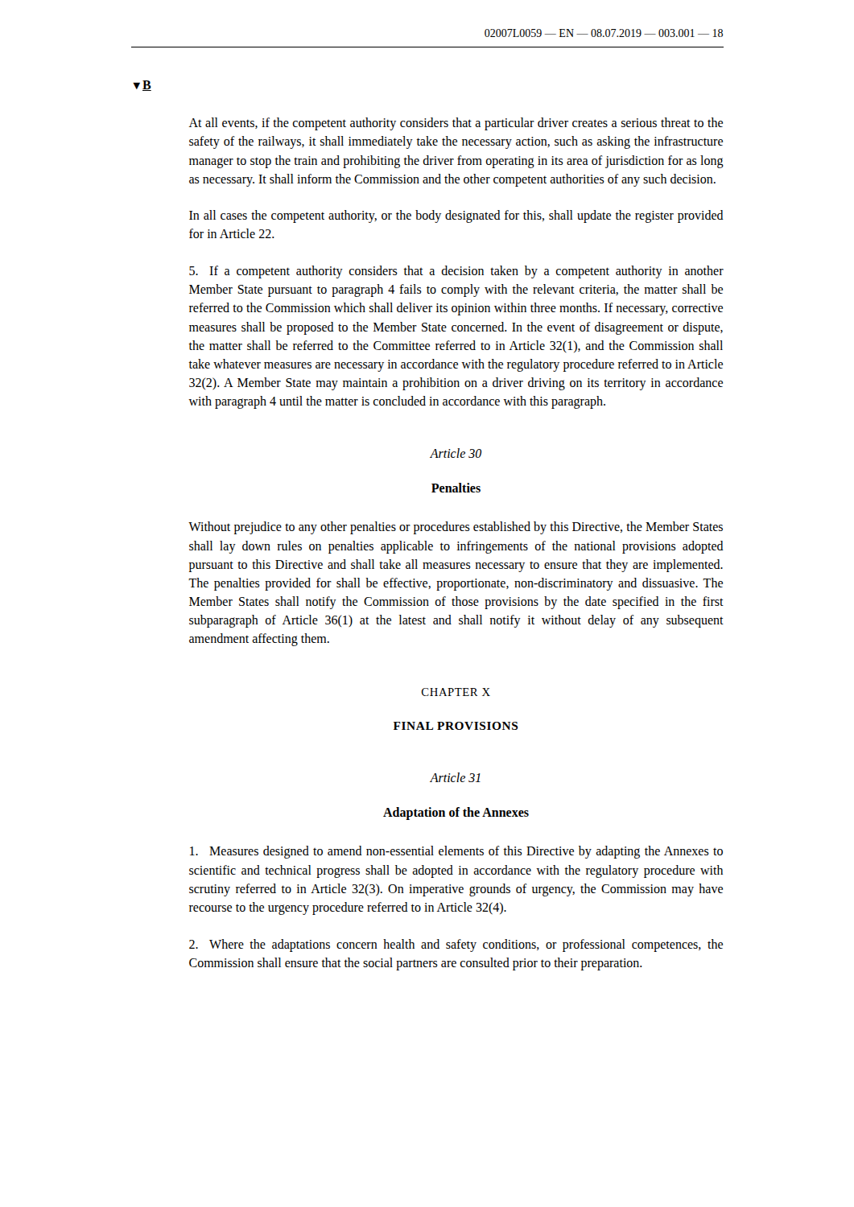02007L0059 — EN — 08.07.2019 — 003.001 — 18
▼B
At all events, if the competent authority considers that a particular driver creates a serious threat to the safety of the railways, it shall immediately take the necessary action, such as asking the infrastructure manager to stop the train and prohibiting the driver from operating in its area of jurisdiction for as long as necessary. It shall inform the Commission and the other competent authorities of any such decision.
In all cases the competent authority, or the body designated for this, shall update the register provided for in Article 22.
5. If a competent authority considers that a decision taken by a competent authority in another Member State pursuant to paragraph 4 fails to comply with the relevant criteria, the matter shall be referred to the Commission which shall deliver its opinion within three months. If necessary, corrective measures shall be proposed to the Member State concerned. In the event of disagreement or dispute, the matter shall be referred to the Committee referred to in Article 32(1), and the Commission shall take whatever measures are necessary in accordance with the regulatory procedure referred to in Article 32(2). A Member State may maintain a prohibition on a driver driving on its territory in accordance with paragraph 4 until the matter is concluded in accordance with this paragraph.
Article 30
Penalties
Without prejudice to any other penalties or procedures established by this Directive, the Member States shall lay down rules on penalties applicable to infringements of the national provisions adopted pursuant to this Directive and shall take all measures necessary to ensure that they are implemented. The penalties provided for shall be effective, proportionate, non-discriminatory and dissuasive. The Member States shall notify the Commission of those provisions by the date specified in the first subparagraph of Article 36(1) at the latest and shall notify it without delay of any subsequent amendment affecting them.
CHAPTER X
FINAL PROVISIONS
Article 31
Adaptation of the Annexes
1. Measures designed to amend non-essential elements of this Directive by adapting the Annexes to scientific and technical progress shall be adopted in accordance with the regulatory procedure with scrutiny referred to in Article 32(3). On imperative grounds of urgency, the Commission may have recourse to the urgency procedure referred to in Article 32(4).
2. Where the adaptations concern health and safety conditions, or professional competences, the Commission shall ensure that the social partners are consulted prior to their preparation.